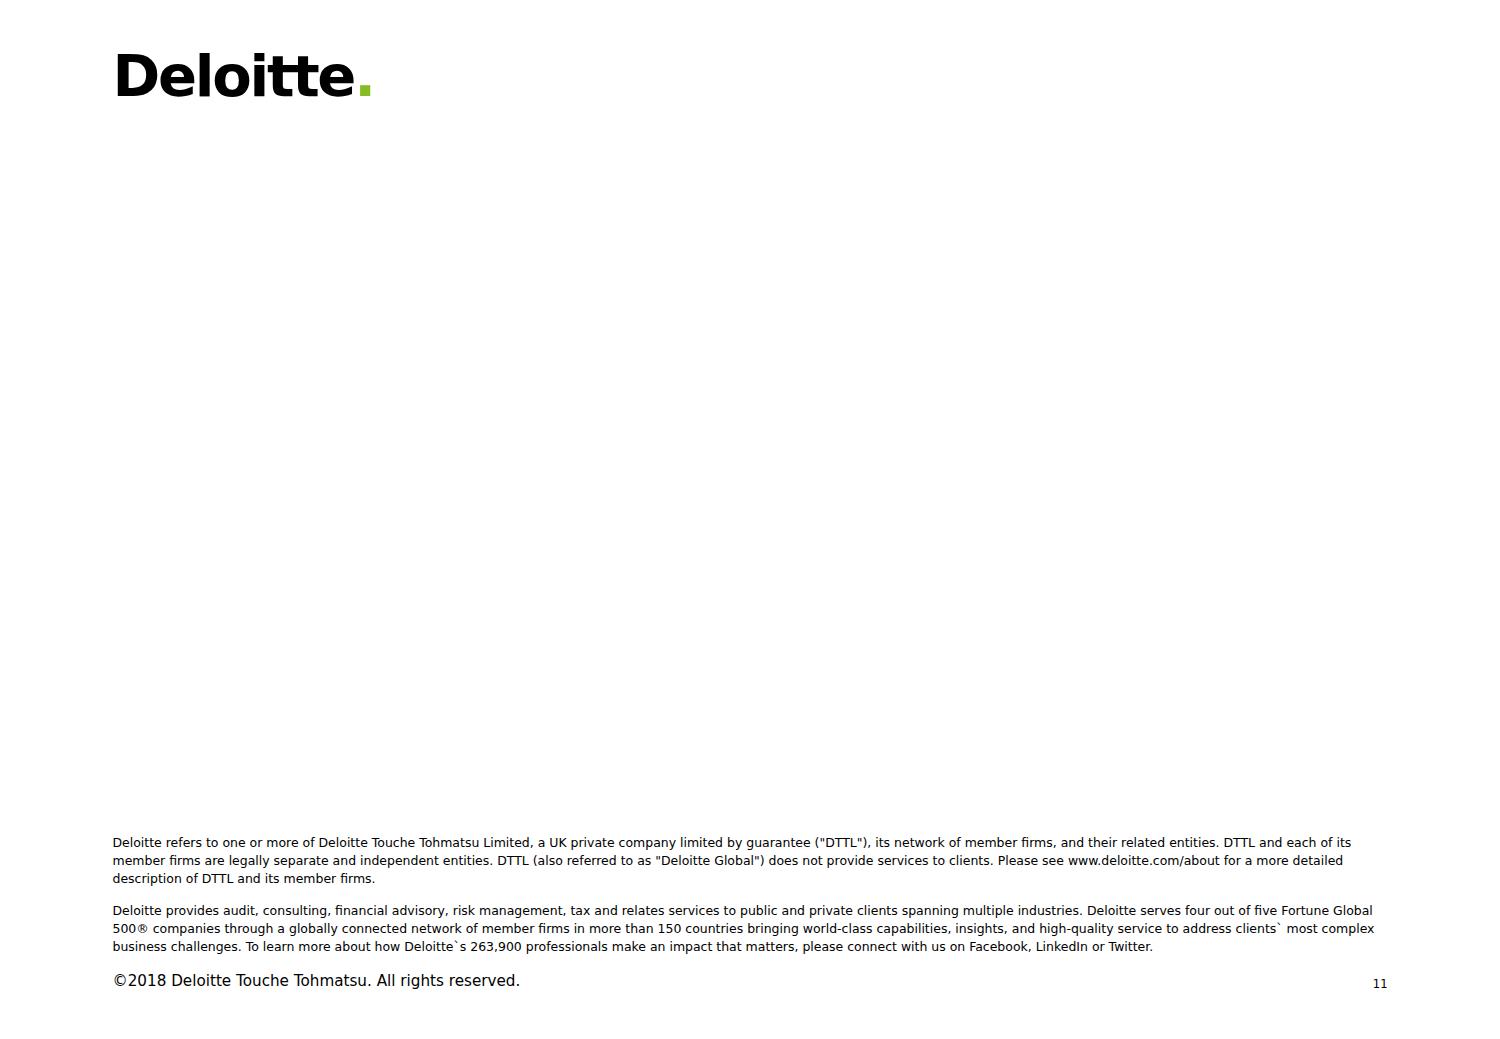Deloitte.
Deloitte refers to one or more of Deloitte Touche Tohmatsu Limited, a UK private company limited by guarantee ("DTTL"), its network of member firms, and their related entities. DTTL and each of its member firms are legally separate and independent entities. DTTL (also referred to as "Deloitte Global") does not provide services to clients. Please see www.deloitte.com/about for a more detailed description of DTTL and its member firms.
Deloitte provides audit, consulting, financial advisory, risk management, tax and relates services to public and private clients spanning multiple industries. Deloitte serves four out of five Fortune Global 500® companies through a globally connected network of member firms in more than 150 countries bringing world-class capabilities, insights, and high-quality service to address clients` most complex business challenges. To learn more about how Deloitte`s 263,900 professionals make an impact that matters, please connect with us on Facebook, LinkedIn or Twitter.
©2018 Deloitte Touche Tohmatsu. All rights reserved.
11